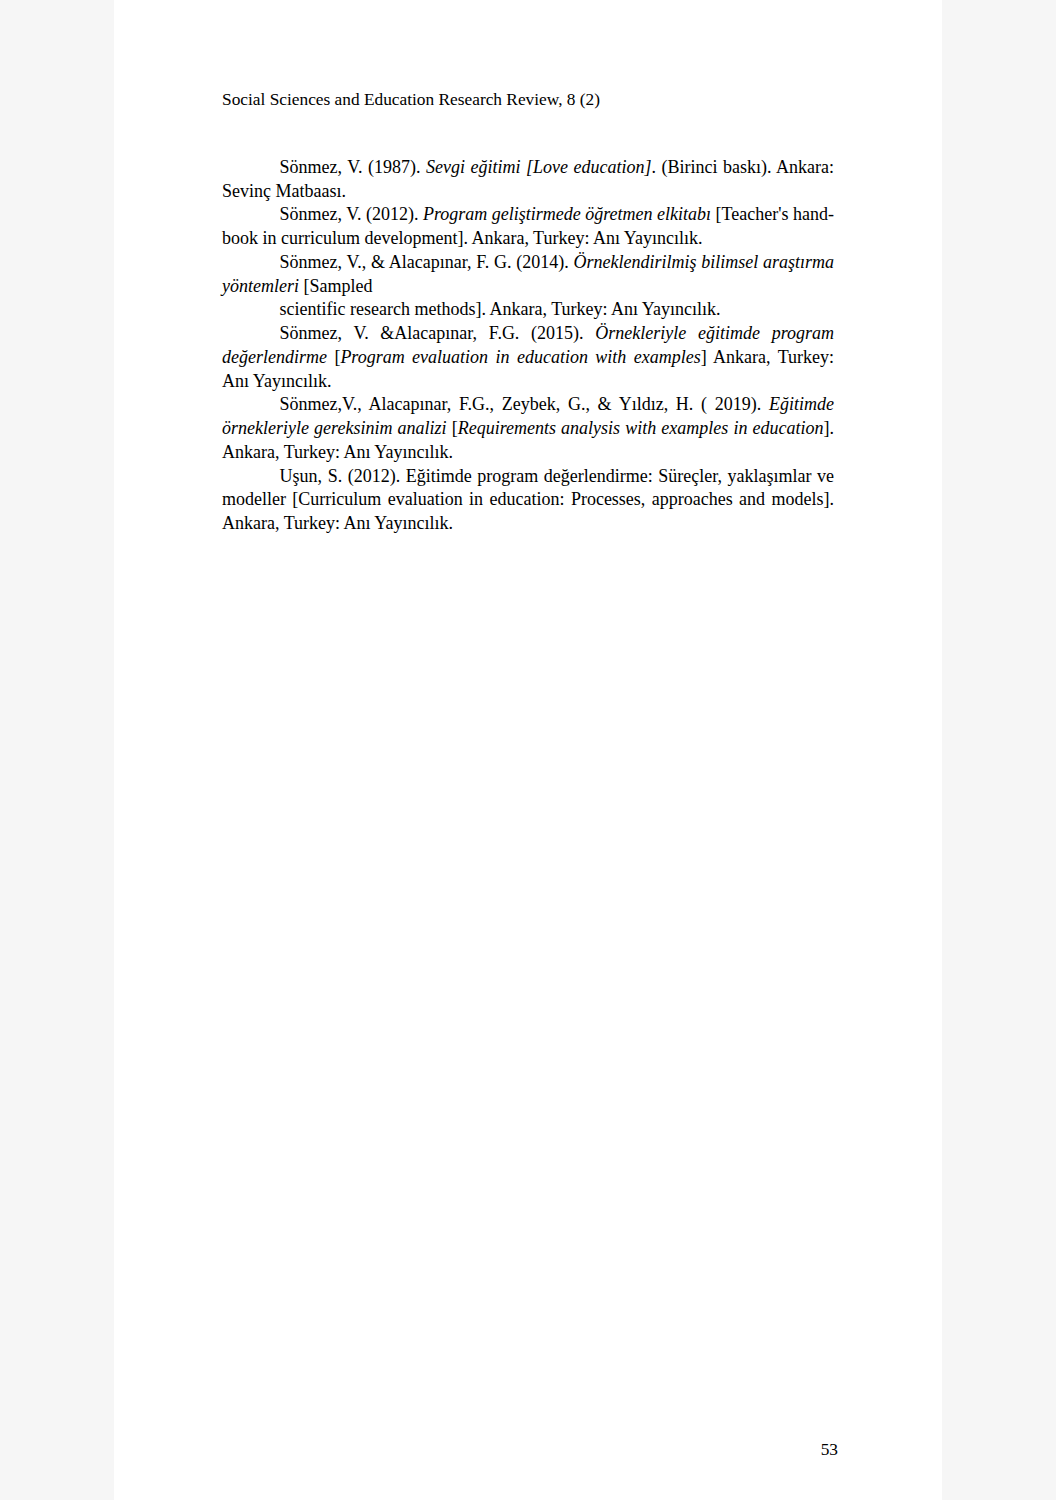Social Sciences and Education Research Review, 8 (2)
Sönmez, V. (1987). Sevgi eğitimi [Love education]. (Birinci baskı). Ankara: Sevinç Matbaası.
Sönmez, V. (2012). Program geliştirmede öğretmen elkitabı [Teacher's handbook in curriculum development]. Ankara, Turkey: Anı Yayıncılık.
Sönmez, V., & Alacapınar, F. G. (2014). Örneklendirilmiş bilimsel araştırma yöntemleri [Sampled
scientific research methods]. Ankara, Turkey: Anı Yayıncılık.
Sönmez, V. &Alacapınar, F.G. (2015). Örnekleriyle eğitimde program değerlendirme [Program evaluation in education with examples] Ankara, Turkey: Anı Yayıncılık.
Sönmez,V., Alacapınar, F.G., Zeybek, G., & Yıldız, H. ( 2019). Eğitimde örnekleriyle gereksinim analizi [Requirements analysis with examples in education]. Ankara, Turkey: Anı Yayıncılık.
Uşun, S. (2012). Eğitimde program değerlendirme: Süreçler, yaklaşımlar ve modeller [Curriculum evaluation in education: Processes, approaches and models]. Ankara, Turkey: Anı Yayıncılık.
53